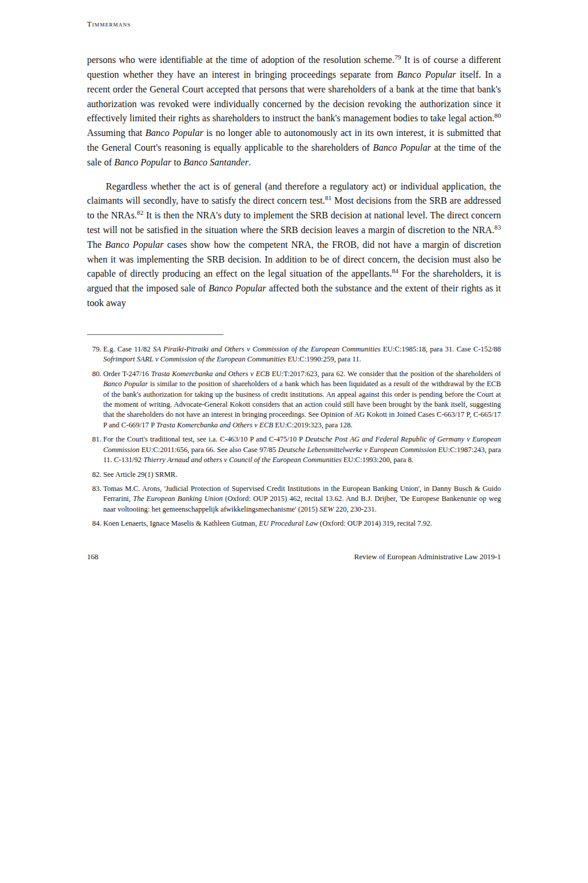Timmermans
persons who were identifiable at the time of adoption of the resolution scheme.79 It is of course a different question whether they have an interest in bringing proceedings separate from Banco Popular itself. In a recent order the General Court accepted that persons that were shareholders of a bank at the time that bank's authorization was revoked were individually concerned by the decision revoking the authorization since it effectively limited their rights as shareholders to instruct the bank's management bodies to take legal action.80 Assuming that Banco Popular is no longer able to autonomously act in its own interest, it is submitted that the General Court's reasoning is equally applicable to the shareholders of Banco Popular at the time of the sale of Banco Popular to Banco Santander.
Regardless whether the act is of general (and therefore a regulatory act) or individual application, the claimants will secondly, have to satisfy the direct concern test.81 Most decisions from the SRB are addressed to the NRAs.82 It is then the NRA's duty to implement the SRB decision at national level. The direct concern test will not be satisfied in the situation where the SRB decision leaves a margin of discretion to the NRA.83 The Banco Popular cases show how the competent NRA, the FROB, did not have a margin of discretion when it was implementing the SRB decision. In addition to be of direct concern, the decision must also be capable of directly producing an effect on the legal situation of the appellants.84 For the shareholders, it is argued that the imposed sale of Banco Popular affected both the substance and the extent of their rights as it took away
E.g. Case 11/82 SA Piraiki-Pitraiki and Others v Commission of the European Communities EU:C:1985:18, para 31. Case C-152/88 Sofrimport SARL v Commission of the European Communities EU:C:1990:259, para 11.
Order T-247/16 Trasta Komercbanka and Others v ECB EU:T:2017:623, para 62. We consider that the position of the shareholders of Banco Popular is similar to the position of shareholders of a bank which has been liquidated as a result of the withdrawal by the ECB of the bank's authorization for taking up the business of credit institutions. An appeal against this order is pending before the Court at the moment of writing. Advocate-General Kokott considers that an action could still have been brought by the bank itself, suggesting that the shareholders do not have an interest in bringing proceedings. See Opinion of AG Kokott in Joined Cases C-663/17 P, C-665/17 P and C-669/17 P Trasta Komercbanka and Others v ECB EU:C:2019:323, para 128.
For the Court's traditional test, see i.a. C-463/10 P and C-475/10 P Deutsche Post AG and Federal Republic of Germany v European Commission EU:C:2011:656, para 66. See also Case 97/85 Deutsche Lebensmittelwerke v European Commission EU:C:1987:243, para 11. C-131/92 Thierry Arnaud and others v Council of the European Communities EU:C:1993:200, para 8.
See Article 29(1) SRMR.
Tomas M.C. Arons, 'Judicial Protection of Supervised Credit Institutions in the European Banking Union', in Danny Busch & Guido Ferrarini, The European Banking Union (Oxford: OUP 2015) 462, recital 13.62. And B.J. Drijber, 'De Europese Bankenunie op weg naar voltooiing: het gemeenschappelijk afwikkelingsmechanisme' (2015) SEW 220, 230-231.
Koen Lenaerts, Ignace Maselis & Kathleen Gutman, EU Procedural Law (Oxford: OUP 2014) 319, recital 7.92.
168 Review of European Administrative Law 2019-1